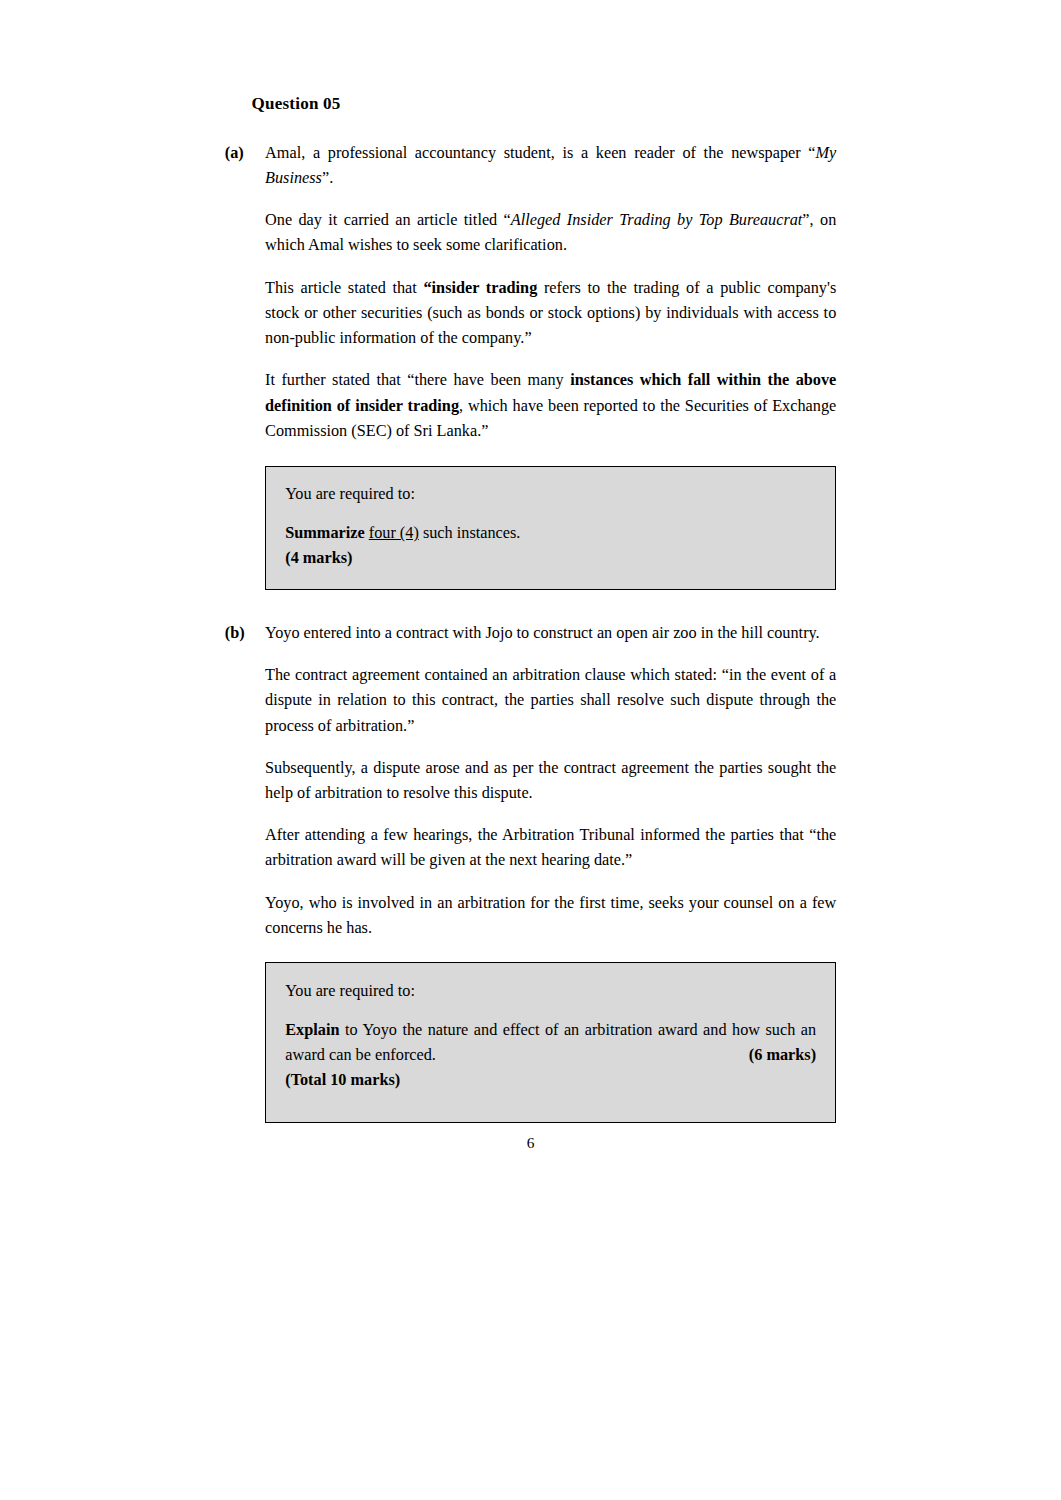Question 05
(a)
Amal, a professional accountancy student, is a keen reader of the newspaper “My Business”.
One day it carried an article titled “Alleged Insider Trading by Top Bureaucrat”, on which Amal wishes to seek some clarification.
This article stated that “insider trading refers to the trading of a public company's stock or other securities (such as bonds or stock options) by individuals with access to non-public information of the company.”
It further stated that “there have been many instances which fall within the above definition of insider trading, which have been reported to the Securities of Exchange Commission (SEC) of Sri Lanka.”
You are required to:
Summarize four (4) such instances.
(4 marks)
(b)
Yoyo entered into a contract with Jojo to construct an open air zoo in the hill country.
The contract agreement contained an arbitration clause which stated: “in the event of a dispute in relation to this contract, the parties shall resolve such dispute through the process of arbitration.”
Subsequently, a dispute arose and as per the contract agreement the parties sought the help of arbitration to resolve this dispute.
After attending a few hearings, the Arbitration Tribunal informed the parties that “the arbitration award will be given at the next hearing date.”
Yoyo, who is involved in an arbitration for the first time, seeks your counsel on a few concerns he has.
You are required to:
Explain to Yoyo the nature and effect of an arbitration award and how such an award can be enforced. (6 marks)
(Total 10 marks)
6